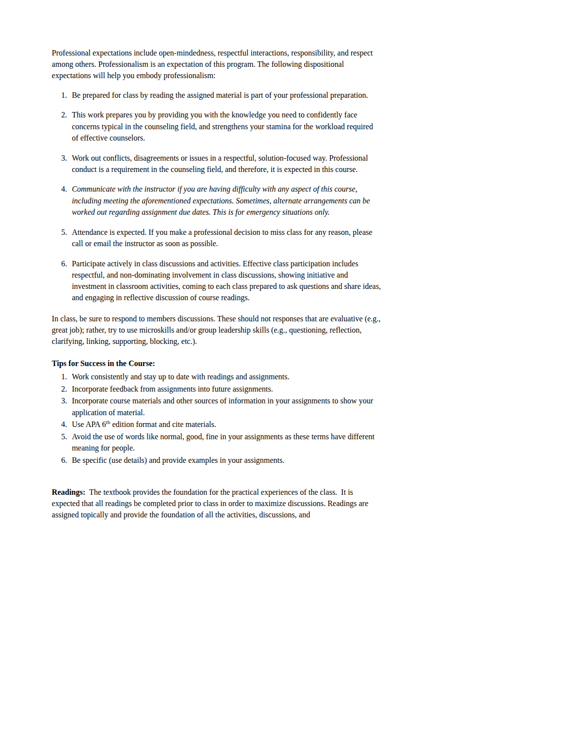Professional expectations include open-mindedness, respectful interactions, responsibility, and respect among others. Professionalism is an expectation of this program. The following dispositional expectations will help you embody professionalism:
Be prepared for class by reading the assigned material is part of your professional preparation.
This work prepares you by providing you with the knowledge you need to confidently face concerns typical in the counseling field, and strengthens your stamina for the workload required of effective counselors.
Work out conflicts, disagreements or issues in a respectful, solution-focused way. Professional conduct is a requirement in the counseling field, and therefore, it is expected in this course.
Communicate with the instructor if you are having difficulty with any aspect of this course, including meeting the aforementioned expectations. Sometimes, alternate arrangements can be worked out regarding assignment due dates. This is for emergency situations only.
Attendance is expected. If you make a professional decision to miss class for any reason, please call or email the instructor as soon as possible.
Participate actively in class discussions and activities. Effective class participation includes respectful, and non-dominating involvement in class discussions, showing initiative and investment in classroom activities, coming to each class prepared to ask questions and share ideas, and engaging in reflective discussion of course readings.
In class, be sure to respond to members discussions. These should not responses that are evaluative (e.g., great job); rather, try to use microskills and/or group leadership skills (e.g., questioning, reflection, clarifying, linking, supporting, blocking, etc.).
Tips for Success in the Course:
Work consistently and stay up to date with readings and assignments.
Incorporate feedback from assignments into future assignments.
Incorporate course materials and other sources of information in your assignments to show your application of material.
Use APA 6th edition format and cite materials.
Avoid the use of words like normal, good, fine in your assignments as these terms have different meaning for people.
Be specific (use details) and provide examples in your assignments.
Readings: The textbook provides the foundation for the practical experiences of the class. It is expected that all readings be completed prior to class in order to maximize discussions. Readings are assigned topically and provide the foundation of all the activities, discussions, and